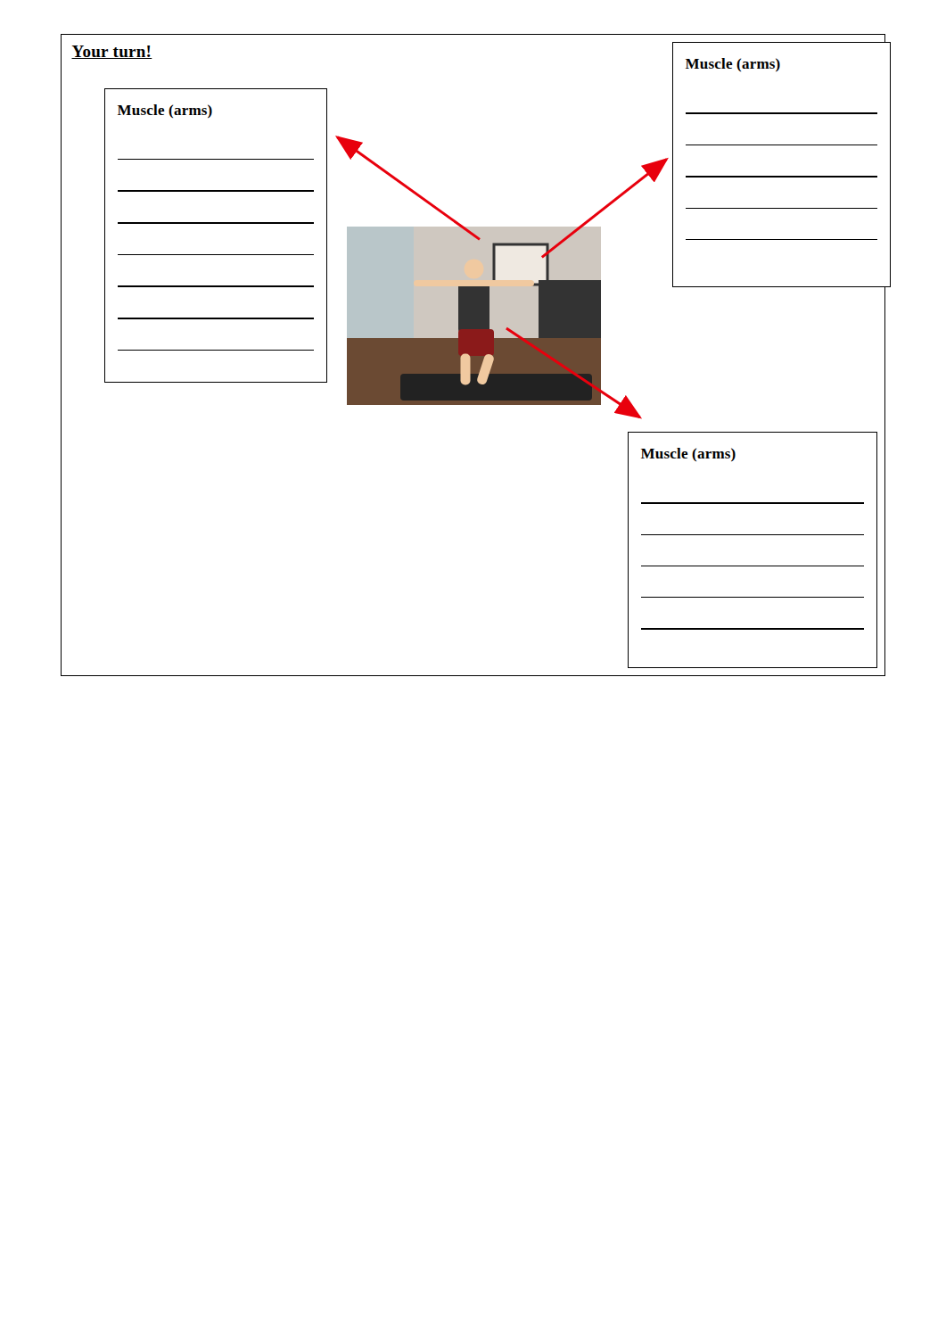Your turn!
Muscle (arms)
Muscle (arms)
Muscle (arms)